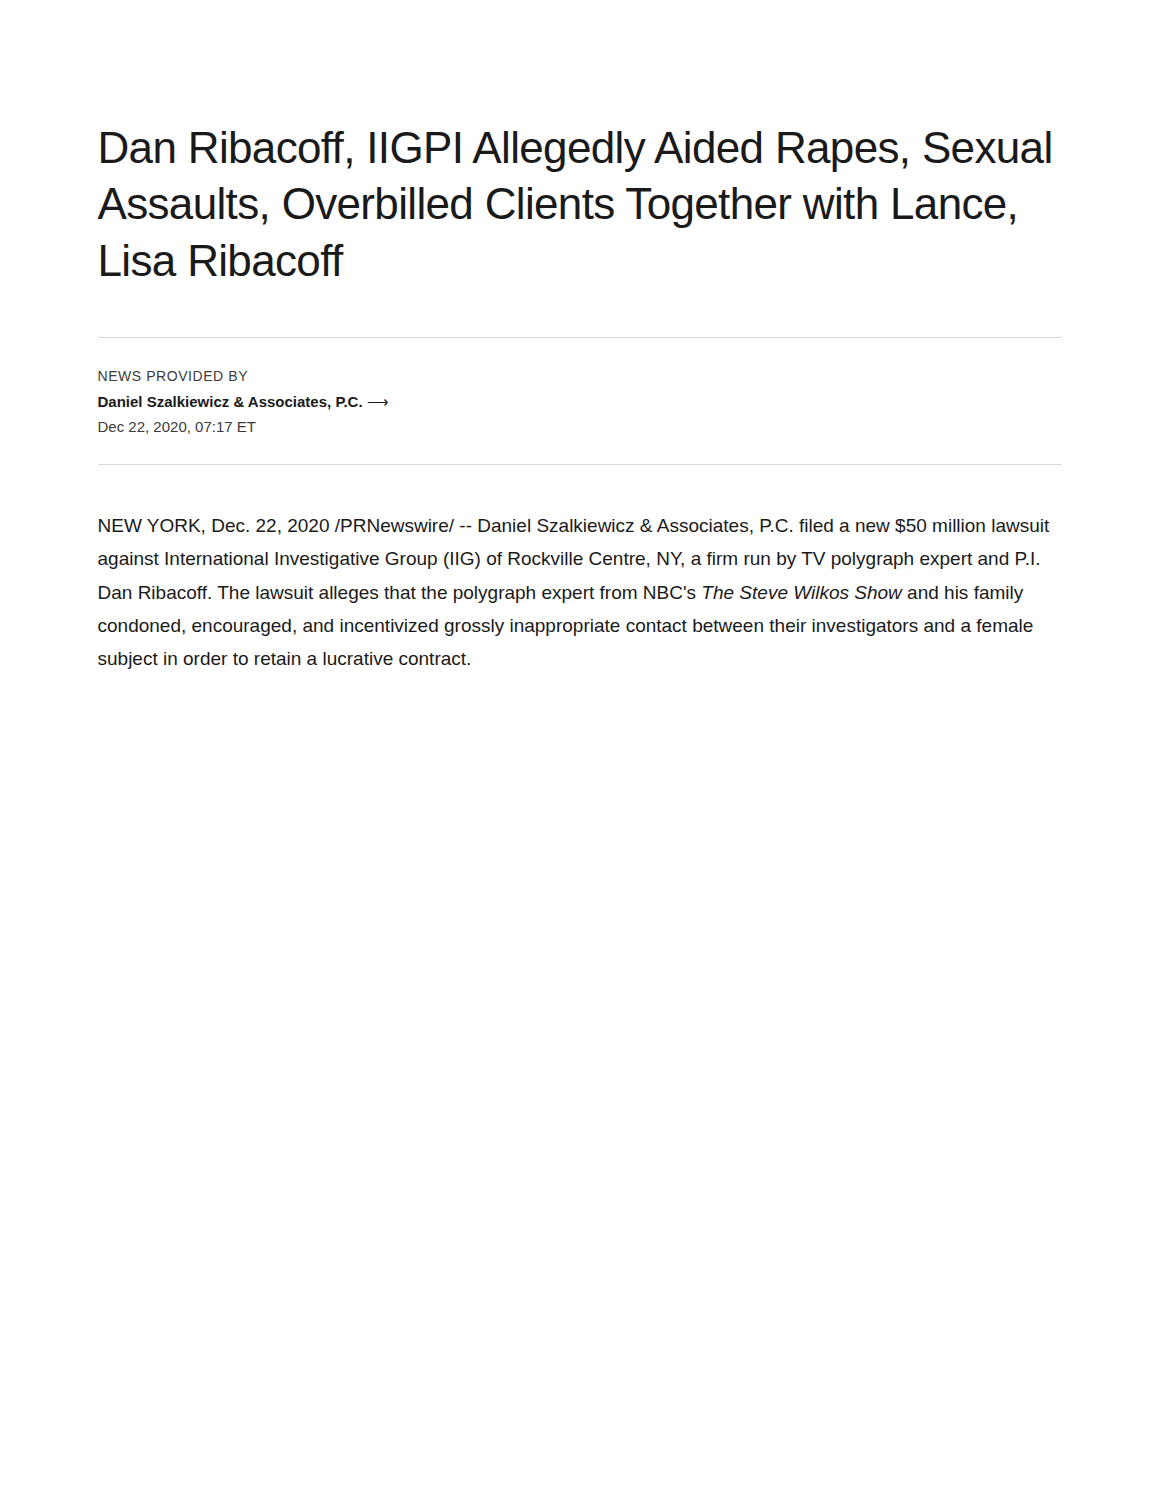Dan Ribacoff, IIGPI Allegedly Aided Rapes, Sexual Assaults, Overbilled Clients Together with Lance, Lisa Ribacoff
News provided by
Daniel Szalkiewicz & Associates, P.C.⟶
Dec 22, 2020, 07:17 ET
NEW YORK, Dec. 22, 2020 /PRNewswire/ -- Daniel Szalkiewicz & Associates, P.C. filed a new $50 million lawsuit against International Investigative Group (IIG) of Rockville Centre, NY, a firm run by TV polygraph expert and P.I. Dan Ribacoff. The lawsuit alleges that the polygraph expert from NBC's The Steve Wilkos Show and his family condoned, encouraged, and incentivized grossly inappropriate contact between their investigators and a female subject in order to retain a lucrative contract.